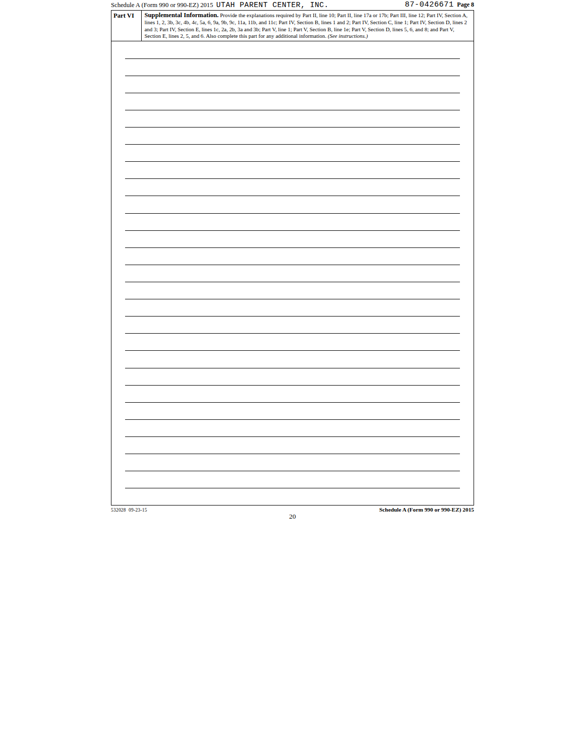Schedule A (Form 990 or 990-EZ) 2015 UTAH PARENT CENTER, INC.
87-0426671 Page 8
Part VI
Supplemental Information. Provide the explanations required by Part II, line 10; Part II, line 17a or 17b; Part III, line 12; Part IV, Section A, lines 1, 2, 3b, 3c, 4b, 4c, 5a, 6, 9a, 9b, 9c, 11a, 11b, and 11c; Part IV, Section B, lines 1 and 2; Part IV, Section C, line 1; Part IV, Section D, lines 2 and 3; Part IV, Section E, lines 1c, 2a, 2b, 3a and 3b; Part V, line 1; Part V, Section B, line 1e; Part V, Section D, lines 5, 6, and 8; and Part V, Section E, lines 2, 5, and 6. Also complete this part for any additional information. (See instructions.)
532028 09-23-15
Schedule A (Form 990 or 990-EZ) 2015
20